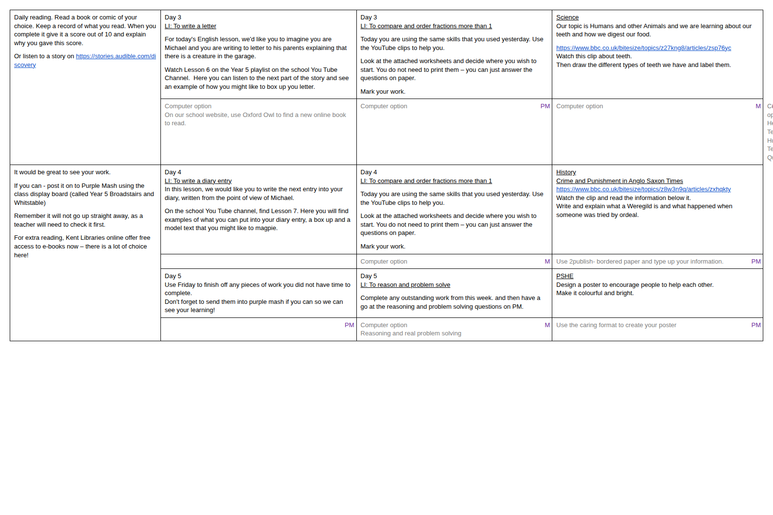| Daily reading. Read a book or comic of your choice. Keep a record of what you read. When you complete it give it a score out of 10 and explain why you gave this score. Or listen to a story on https://stories.audible.com/discovery | Day 3 LI: To write a letter For today's English lesson, we'd like you to imagine you are Michael and you are writing to letter to his parents explaining that there is a creature in the garage. Watch Lesson 6 on the Year 5 playlist on the school You Tube Channel. Here you can listen to the next part of the story and see an example of how you might like to box up you letter. | Day 3 LI: To compare and order fractions more than 1 Today you are using the same skills that you used yesterday. Use the YouTube clips to help you. Look at the attached worksheets and decide where you wish to start. You do not need to print them – you can just answer the questions on paper. Mark your work. | Science Our topic is Humans and other Animals and we are learning about our teeth and how we digest our food. https://www.bbc.co.uk/bitesize/topics/z27kng8/articles/zsp76yc Watch this clip about teeth. Then draw the different types of teeth we have and label them. |
| Computer option On our school website, use Oxford Owl to find a new online book to read. | / Computer option / PM / | / Computer option / M / | / Computer option Healthy Teeth Human Teeth Quiz / PM / |
| It would be great to see your work. If you can - post it on to Purple Mash using the class display board (called Year 5 Broadstairs and Whitstable) Remember it will not go up straight away, as a teacher will need to check it first. For extra reading, Kent Libraries online offer free access to e-books now – there is a lot of choice here! | Day 4 LI: To write a diary entry In this lesson, we would like you to write the next entry into your diary, written from the point of view of Michael. On the school You Tube channel, find Lesson 7. Here you will find examples of what you can put into your diary entry, a box up and a model text that you might like to magpie. | Day 4 LI: To compare and order fractions more than 1 Today you are using the same skills that you used yesterday. Use the YouTube clips to help you. Look at the attached worksheets and decide where you wish to start. You do not need to print them – you can just answer the questions on paper. Mark your work. | History Crime and Punishment in Anglo Saxon Times https://www.bbc.co.uk/bitesize/topics/z8w3n9q/articles/zxhqkty Watch the clip and read the information below it. Write and explain what a Weregild is and what happened when someone was tried by ordeal. |
| | / Computer option / M / | / Use 2publish- bordered paper and type up your information. / PM / |
| Day 5 Use Friday to finish off any pieces of work you did not have time to complete. Don't forget to send them into purple mash if you can so we can see your learning! | Day 5 LI: To reason and problem solve Complete any outstanding work from this week. and then have a go at the reasoning and problem solving questions on PM. | PSHE Design a poster to encourage people to help each other. Make it colourful and bright. |
| / / PM / | / Computer option Reasoning and real problem solving / M / | / Use the caring format to create your poster / PM / |